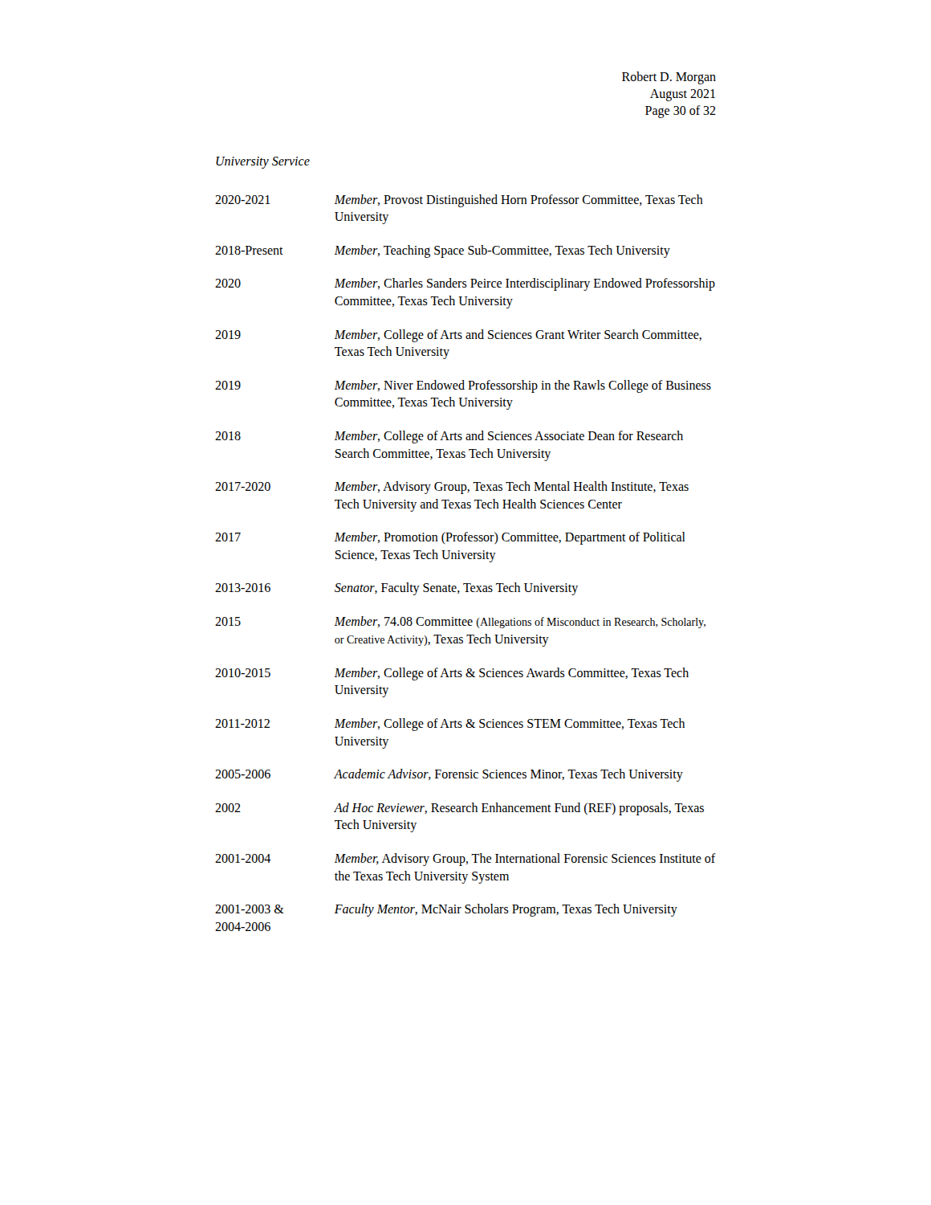Robert D. Morgan
August 2021
Page 30 of 32
University Service
| 2020-2021 | Member , Provost Distinguished Horn Professor Committee, Texas Tech University |
| 2018-Present | Member , Teaching Space Sub-Committee, Texas Tech University |
| 2020 | Member , Charles Sanders Peirce Interdisciplinary Endowed Professorship Committee, Texas Tech University |
| 2019 | Member , College of Arts and Sciences Grant Writer Search Committee, Texas Tech University |
| 2019 | Member , Niver Endowed Professorship in the Rawls College of Business Committee, Texas Tech University |
| 2018 | Member , College of Arts and Sciences Associate Dean for Research Search Committee, Texas Tech University |
| 2017-2020 | Member , Advisory Group, Texas Tech Mental Health Institute, Texas Tech University and Texas Tech Health Sciences Center |
| 2017 | Member , Promotion (Professor) Committee, Department of Political Science, Texas Tech University |
| 2013-2016 | Senator , Faculty Senate, Texas Tech University |
| 2015 | Member , 74.08 Committee (Allegations of Misconduct in Research, Scholarly, or Creative Activity) , Texas Tech University |
| 2010-2015 | Member , College of Arts & Sciences Awards Committee, Texas Tech University |
| 2011-2012 | Member , College of Arts & Sciences STEM Committee, Texas Tech University |
| 2005-2006 | Academic Advisor , Forensic Sciences Minor, Texas Tech University |
| 2002 | Ad Hoc Reviewer , Research Enhancement Fund (REF) proposals, Texas Tech University |
| 2001-2004 | Member, Advisory Group, The International Forensic Sciences Institute of the Texas Tech University System |
| 2001-2003 & 2004-2006 | Faculty Mentor , McNair Scholars Program, Texas Tech University |